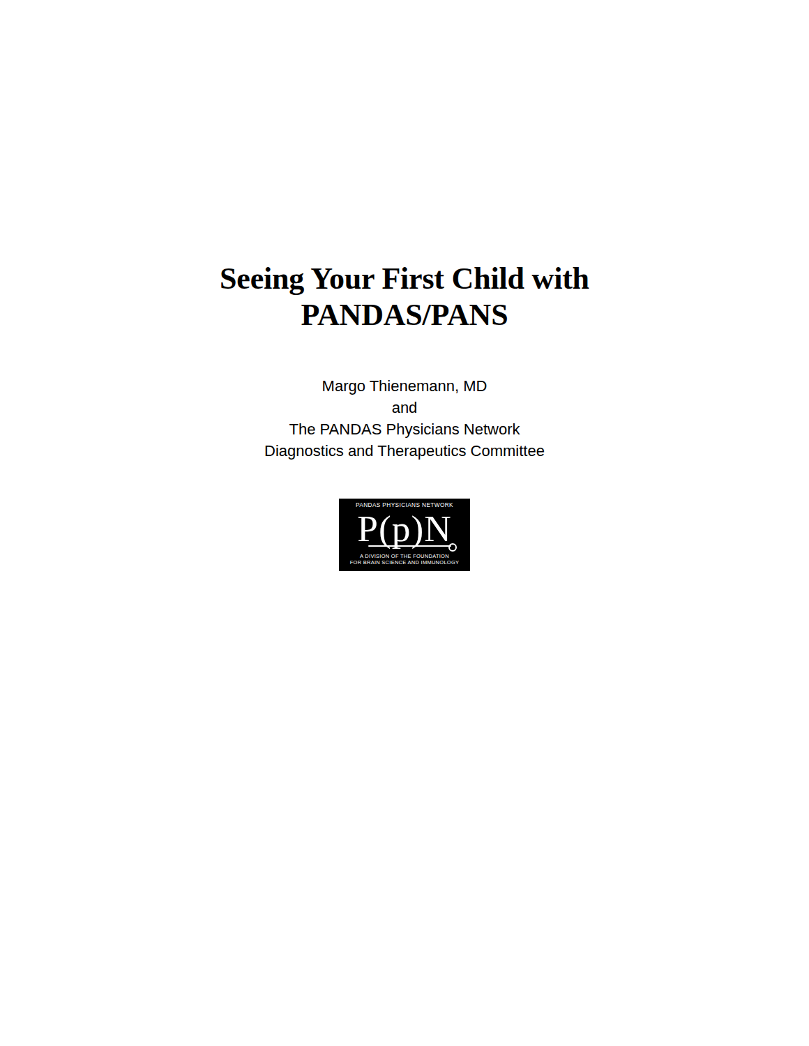Seeing Your First Child with
PANDAS/PANS
Margo Thienemann, MD
and
The PANDAS Physicians Network
Diagnostics and Therapeutics Committee
Pandas Physicians Network
P(p) N
A Division of The Foundation
for Brain Science and Immunology